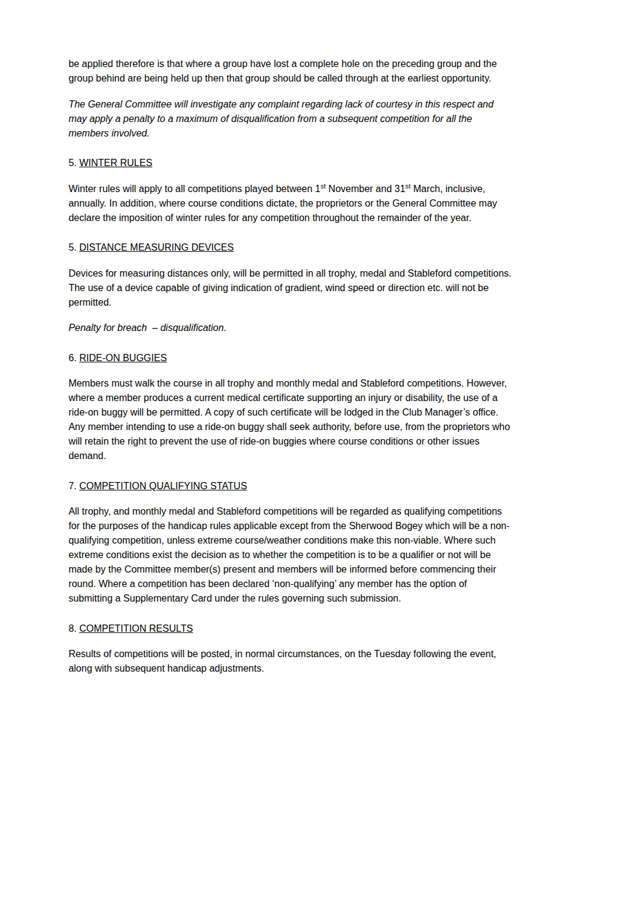be applied therefore is that where a group have lost a complete hole on the preceding group and the group behind are being held up then that group should be called through at the earliest opportunity.
The General Committee will investigate any complaint regarding lack of courtesy in this respect and may apply a penalty to a maximum of disqualification from a subsequent competition for all the members involved.
5. WINTER RULES
Winter rules will apply to all competitions played between 1st November and 31st March, inclusive, annually. In addition, where course conditions dictate, the proprietors or the General Committee may declare the imposition of winter rules for any competition throughout the remainder of the year.
5. DISTANCE MEASURING DEVICES
Devices for measuring distances only, will be permitted in all trophy, medal and Stableford competitions. The use of a device capable of giving indication of gradient, wind speed or direction etc. will not be permitted.
Penalty for breach – disqualification.
6. RIDE-ON BUGGIES
Members must walk the course in all trophy and monthly medal and Stableford competitions. However, where a member produces a current medical certificate supporting an injury or disability, the use of a ride-on buggy will be permitted. A copy of such certificate will be lodged in the Club Manager’s office. Any member intending to use a ride-on buggy shall seek authority, before use, from the proprietors who will retain the right to prevent the use of ride-on buggies where course conditions or other issues demand.
7. COMPETITION QUALIFYING STATUS
All trophy, and monthly medal and Stableford competitions will be regarded as qualifying competitions for the purposes of the handicap rules applicable except from the Sherwood Bogey which will be a non-qualifying competition, unless extreme course/weather conditions make this non-viable. Where such extreme conditions exist the decision as to whether the competition is to be a qualifier or not will be made by the Committee member(s) present and members will be informed before commencing their round. Where a competition has been declared ‘non-qualifying’ any member has the option of submitting a Supplementary Card under the rules governing such submission.
8. COMPETITION RESULTS
Results of competitions will be posted, in normal circumstances, on the Tuesday following the event, along with subsequent handicap adjustments.